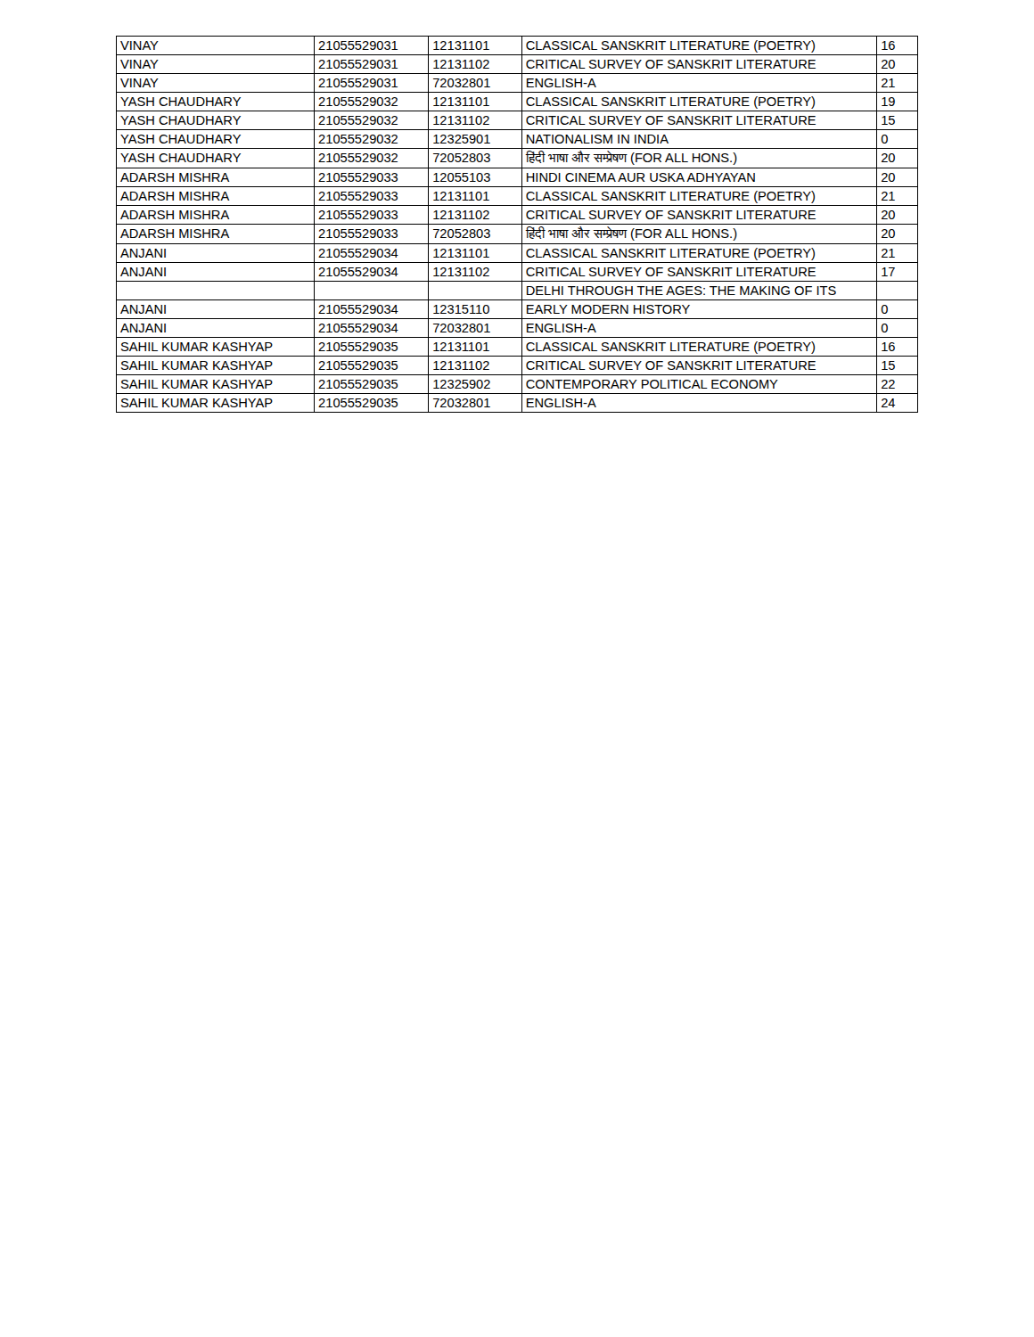| VINAY | 21055529031 | 12131101 | CLASSICAL SANSKRIT LITERATURE (POETRY) | 16 |
| VINAY | 21055529031 | 12131102 | CRITICAL SURVEY OF SANSKRIT LITERATURE | 20 |
| VINAY | 21055529031 | 72032801 | ENGLISH-A | 21 |
| YASH CHAUDHARY | 21055529032 | 12131101 | CLASSICAL SANSKRIT LITERATURE (POETRY) | 19 |
| YASH CHAUDHARY | 21055529032 | 12131102 | CRITICAL SURVEY OF SANSKRIT LITERATURE | 15 |
| YASH CHAUDHARY | 21055529032 | 12325901 | NATIONALISM IN INDIA | 0 |
| YASH CHAUDHARY | 21055529032 | 72052803 | हिंदी भाषा और सम्प्रेषण (FOR ALL HONS.) | 20 |
| ADARSH MISHRA | 21055529033 | 12055103 | HINDI CINEMA AUR USKA ADHYAYAN | 20 |
| ADARSH MISHRA | 21055529033 | 12131101 | CLASSICAL SANSKRIT LITERATURE (POETRY) | 21 |
| ADARSH MISHRA | 21055529033 | 12131102 | CRITICAL SURVEY OF SANSKRIT LITERATURE | 20 |
| ADARSH MISHRA | 21055529033 | 72052803 | हिंदी भाषा और सम्प्रेषण (FOR ALL HONS.) | 20 |
| ANJANI | 21055529034 | 12131101 | CLASSICAL SANSKRIT LITERATURE (POETRY) | 21 |
| ANJANI | 21055529034 | 12131102 | CRITICAL SURVEY OF SANSKRIT LITERATURE | 17 |
| | | | DELHI THROUGH THE AGES: THE MAKING OF ITS | |
| ANJANI | 21055529034 | 12315110 | EARLY MODERN HISTORY | 0 |
| ANJANI | 21055529034 | 72032801 | ENGLISH-A | 0 |
| SAHIL KUMAR KASHYAP | 21055529035 | 12131101 | CLASSICAL SANSKRIT LITERATURE (POETRY) | 16 |
| SAHIL KUMAR KASHYAP | 21055529035 | 12131102 | CRITICAL SURVEY OF SANSKRIT LITERATURE | 15 |
| SAHIL KUMAR KASHYAP | 21055529035 | 12325902 | CONTEMPORARY POLITICAL ECONOMY | 22 |
| SAHIL KUMAR KASHYAP | 21055529035 | 72032801 | ENGLISH-A | 24 |